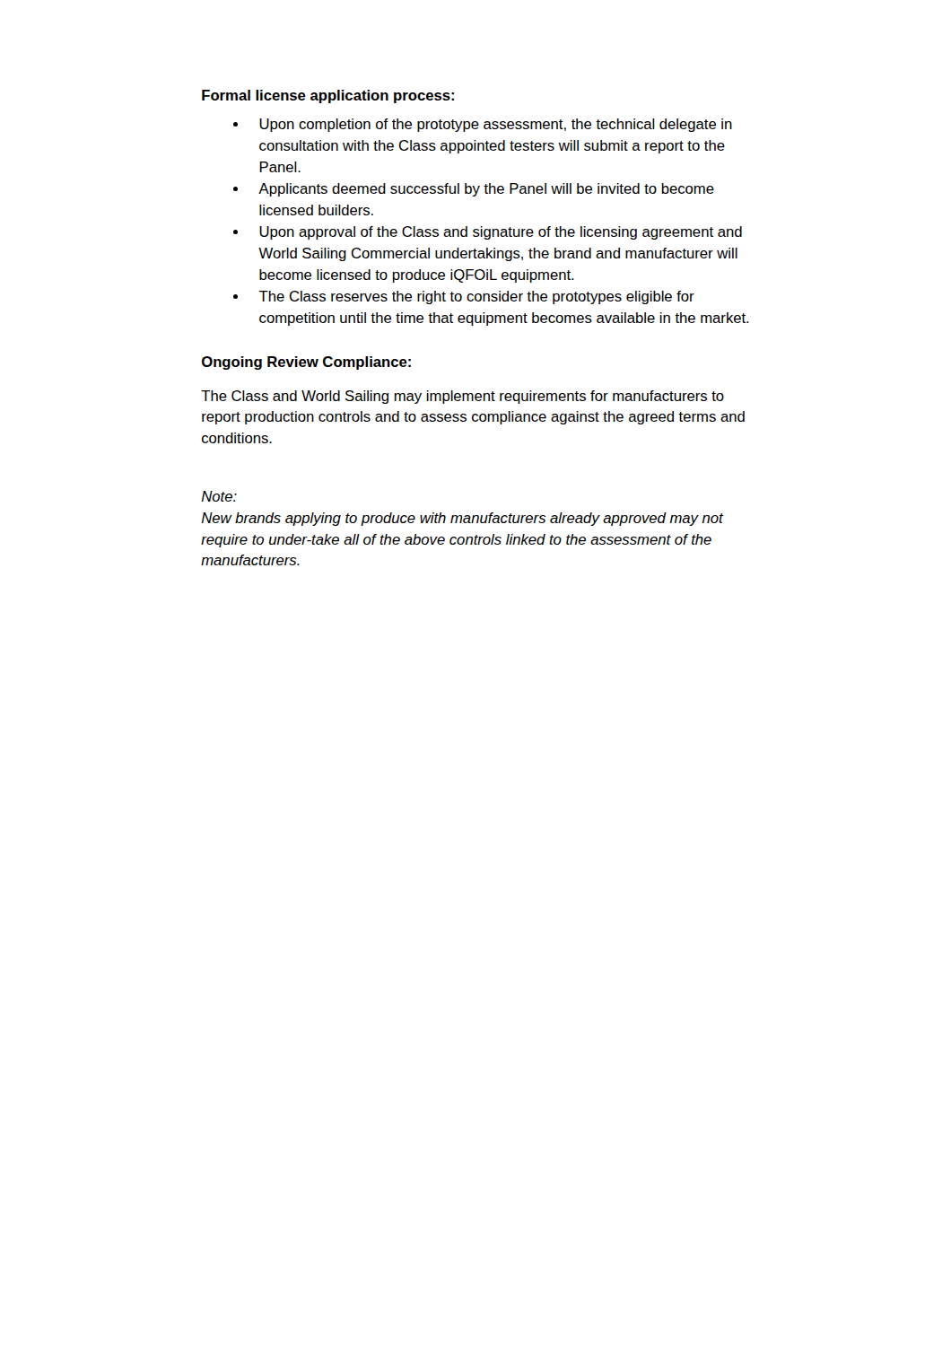Formal license application process:
Upon completion of the prototype assessment, the technical delegate in consultation with the Class appointed testers will submit a report to the Panel.
Applicants deemed successful by the Panel will be invited to become licensed builders.
Upon approval of the Class and signature of the licensing agreement and World Sailing Commercial undertakings, the brand and manufacturer will become licensed to produce iQFOiL equipment.
The Class reserves the right to consider the prototypes eligible for competition until the time that equipment becomes available in the market.
Ongoing Review Compliance:
The Class and World Sailing may implement requirements for manufacturers to report production controls and to assess compliance against the agreed terms and conditions.
Note:
New brands applying to produce with manufacturers already approved may not require to under-take all of the above controls linked to the assessment of the manufacturers.